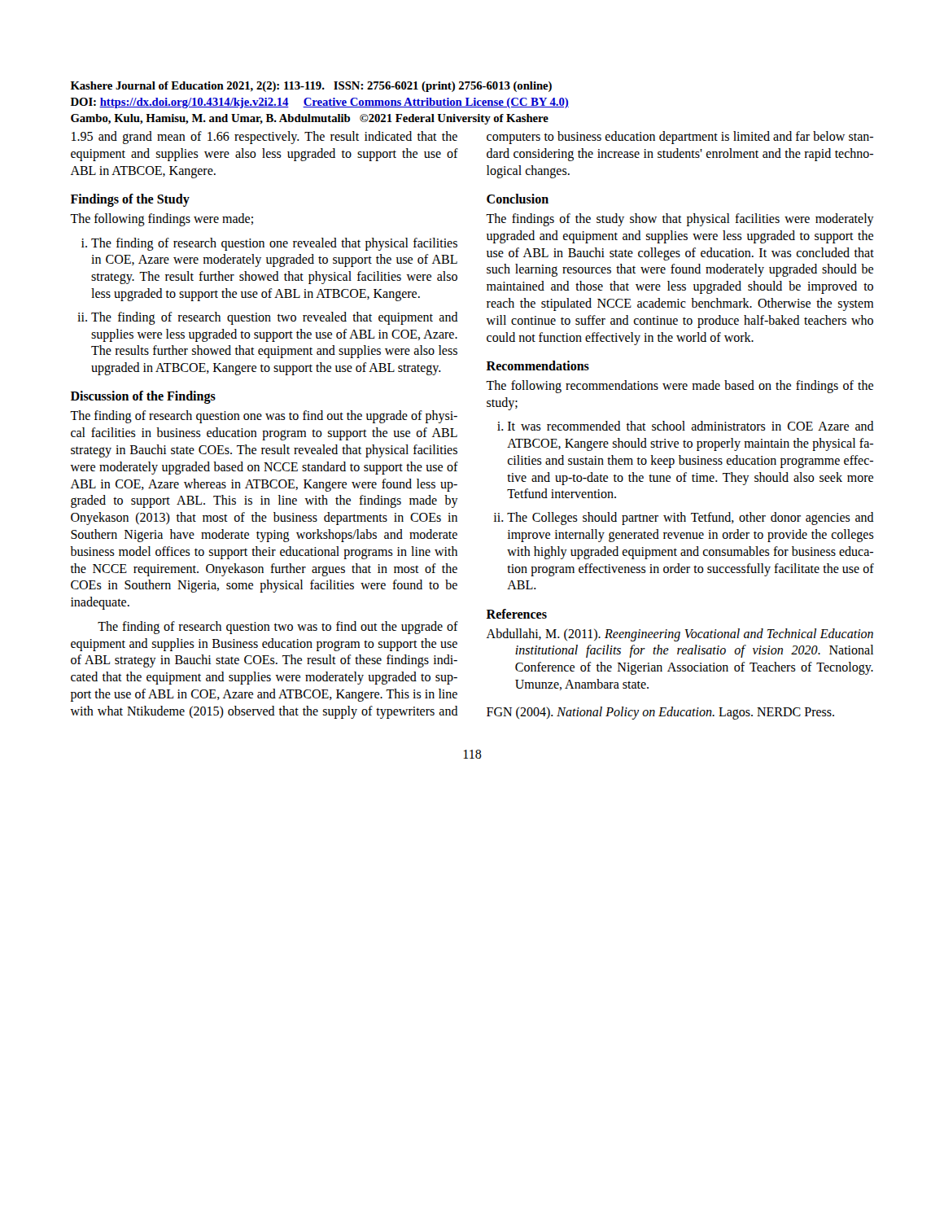Kashere Journal of Education 2021, 2(2): 113-119. ISSN: 2756-6021 (print) 2756-6013 (online)
DOI: https://dx.doi.org/10.4314/kje.v2i2.14 Creative Commons Attribution License (CC BY 4.0)
Gambo, Kulu, Hamisu, M. and Umar, B. Abdulmutalib ©2021 Federal University of Kashere
1.95 and grand mean of 1.66 respectively. The result indicated that the equipment and supplies were also less upgraded to support the use of ABL in ATBCOE, Kangere.
Findings of the Study
The following findings were made;
The finding of research question one revealed that physical facilities in COE, Azare were moderately upgraded to support the use of ABL strategy. The result further showed that physical facilities were also less upgraded to support the use of ABL in ATBCOE, Kangere.
The finding of research question two revealed that equipment and supplies were less upgraded to support the use of ABL in COE, Azare. The results further showed that equipment and supplies were also less upgraded in ATBCOE, Kangere to support the use of ABL strategy.
Discussion of the Findings
The finding of research question one was to find out the upgrade of physical facilities in business education program to support the use of ABL strategy in Bauchi state COEs. The result revealed that physical facilities were moderately upgraded based on NCCE standard to support the use of ABL in COE, Azare whereas in ATBCOE, Kangere were found less upgraded to support ABL. This is in line with the findings made by Onyekason (2013) that most of the business departments in COEs in Southern Nigeria have moderate typing workshops/labs and moderate business model offices to support their educational programs in line with the NCCE requirement. Onyekason further argues that in most of the COEs in Southern Nigeria, some physical facilities were found to be inadequate.
The finding of research question two was to find out the upgrade of equipment and supplies in Business education program to support the use of ABL strategy in Bauchi state COEs. The result of these findings indicated that the equipment and supplies were moderately upgraded to support the use of ABL in COE, Azare and ATBCOE, Kangere. This is in line with what Ntikudeme (2015) observed that the supply of typewriters and computers to business education department is limited and far below standard considering the increase in students' enrolment and the rapid technological changes.
Conclusion
The findings of the study show that physical facilities were moderately upgraded and equipment and supplies were less upgraded to support the use of ABL in Bauchi state colleges of education. It was concluded that such learning resources that were found moderately upgraded should be maintained and those that were less upgraded should be improved to reach the stipulated NCCE academic benchmark. Otherwise the system will continue to suffer and continue to produce half-baked teachers who could not function effectively in the world of work.
Recommendations
The following recommendations were made based on the findings of the study;
It was recommended that school administrators in COE Azare and ATBCOE, Kangere should strive to properly maintain the physical facilities and sustain them to keep business education programme effective and up-to-date to the tune of time. They should also seek more Tetfund intervention.
The Colleges should partner with Tetfund, other donor agencies and improve internally generated revenue in order to provide the colleges with highly upgraded equipment and consumables for business education program effectiveness in order to successfully facilitate the use of ABL.
References
Abdullahi, M. (2011). Reengineering Vocational and Technical Education institutional facilits for the realisatio of vision 2020. National Conference of the Nigerian Association of Teachers of Tecnology. Umunze, Anambara state.
FGN (2004). National Policy on Education. Lagos. NERDC Press.
118